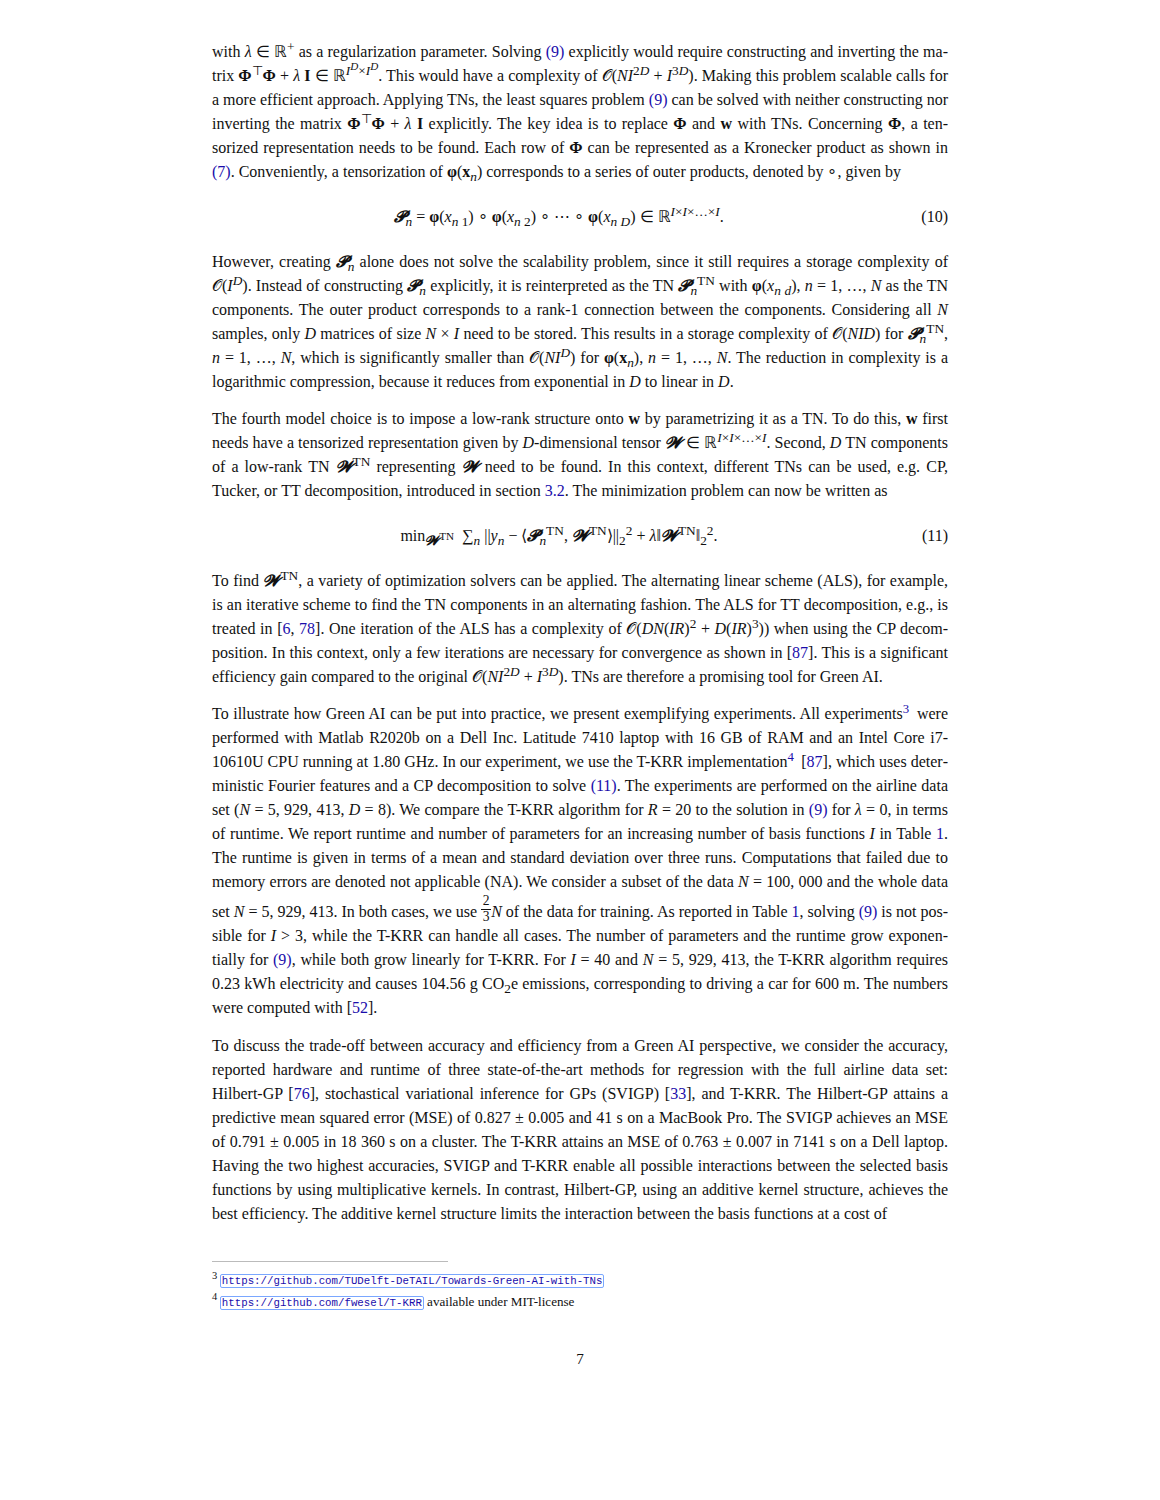with λ ∈ ℝ+ as a regularization parameter. Solving (9) explicitly would require constructing and inverting the matrix Φ⊤Φ + λ I ∈ ℝID×ID. This would have a complexity of 𝒪(NI2D + I3D). Making this problem scalable calls for a more efficient approach. Applying TNs, the least squares problem (9) can be solved with neither constructing nor inverting the matrix Φ⊤Φ + λ I explicitly. The key idea is to replace Φ and w with TNs. Concerning Φ, a tensorized representation needs to be found. Each row of Φ can be represented as a Kronecker product as shown in (7). Conveniently, a tensorization of φ(xn) corresponds to a series of outer products, denoted by ∘, given by
𝓟n = φ(xn 1) ∘ φ(xn 2) ∘ ⋯ ∘ φ(xn D) ∈ ℝI×I×…×I.
(10)
However, creating 𝓟n alone does not solve the scalability problem, since it still requires a storage complexity of 𝒪(ID). Instead of constructing 𝓟n explicitly, it is reinterpreted as the TN 𝓟nTN with φ(xn d), n = 1, …, N as the TN components. The outer product corresponds to a rank-1 connection between the components. Considering all N samples, only D matrices of size N × I need to be stored. This results in a storage complexity of 𝒪(NID) for 𝓟nTN, n = 1, …, N, which is significantly smaller than 𝒪(NID) for φ(xn), n = 1, …, N. The reduction in complexity is a logarithmic compression, because it reduces from exponential in D to linear in D.
The fourth model choice is to impose a low-rank structure onto w by parametrizing it as a TN. To do this, w first needs have a tensorized representation given by D-dimensional tensor 𝓦 ∈ ℝI×I×…×I. Second, D TN components of a low-rank TN 𝓦TN representing 𝓦 need to be found. In this context, different TNs can be used, e.g. CP, Tucker, or TT decomposition, introduced in section 3.2. The minimization problem can now be written as
min𝓦TN ∑n ||yn − ⟨𝓟nTN, 𝓦TN⟩||22 + λ‖𝓦TN‖22.
(11)
To find 𝓦TN, a variety of optimization solvers can be applied. The alternating linear scheme (ALS), for example, is an iterative scheme to find the TN components in an alternating fashion. The ALS for TT decomposition, e.g., is treated in [6, 78]. One iteration of the ALS has a complexity of 𝒪(DN(IR)2 + D(IR)3)) when using the CP decomposition. In this context, only a few iterations are necessary for convergence as shown in [87]. This is a significant efficiency gain compared to the original 𝒪(NI2D + I3D). TNs are therefore a promising tool for Green AI.
To illustrate how Green AI can be put into practice, we present exemplifying experiments. All experiments3 were performed with Matlab R2020b on a Dell Inc. Latitude 7410 laptop with 16 GB of RAM and an Intel Core i7-10610U CPU running at 1.80 GHz. In our experiment, we use the T-KRR implementation4 [87], which uses deterministic Fourier features and a CP decomposition to solve (11). The experiments are performed on the airline data set (N = 5, 929, 413, D = 8). We compare the T-KRR algorithm for R = 20 to the solution in (9) for λ = 0, in terms of runtime. We report runtime and number of parameters for an increasing number of basis functions I in Table 1. The runtime is given in terms of a mean and standard deviation over three runs. Computations that failed due to memory errors are denoted not applicable (NA). We consider a subset of the data N = 100, 000 and the whole data set N = 5, 929, 413. In both cases, we use 23 N of the data for training. As reported in Table 1, solving (9) is not possible for I > 3, while the T-KRR can handle all cases. The number of parameters and the runtime grow exponentially for (9), while both grow linearly for T-KRR. For I = 40 and N = 5, 929, 413, the T-KRR algorithm requires 0.23 kWh electricity and causes 104.56 g CO2e emissions, corresponding to driving a car for 600 m. The numbers were computed with [52].
To discuss the trade-off between accuracy and efficiency from a Green AI perspective, we consider the accuracy, reported hardware and runtime of three state-of-the-art methods for regression with the full airline data set: Hilbert-GP [76], stochastical variational inference for GPs (SVIGP) [33], and T-KRR. The Hilbert-GP attains a predictive mean squared error (MSE) of 0.827 ± 0.005 and 41 s on a MacBook Pro. The SVIGP achieves an MSE of 0.791 ± 0.005 in 18 360 s on a cluster. The T-KRR attains an MSE of 0.763 ± 0.007 in 7141 s on a Dell laptop. Having the two highest accuracies, SVIGP and T-KRR enable all possible interactions between the selected basis functions by using multiplicative kernels. In contrast, Hilbert-GP, using an additive kernel structure, achieves the best efficiency. The additive kernel structure limits the interaction between the basis functions at a cost of
3https://github.com/TUDelft-DeTAIL/Towards-Green-AI-with-TNs
4https://github.com/fwesel/T-KRR available under MIT-license
7